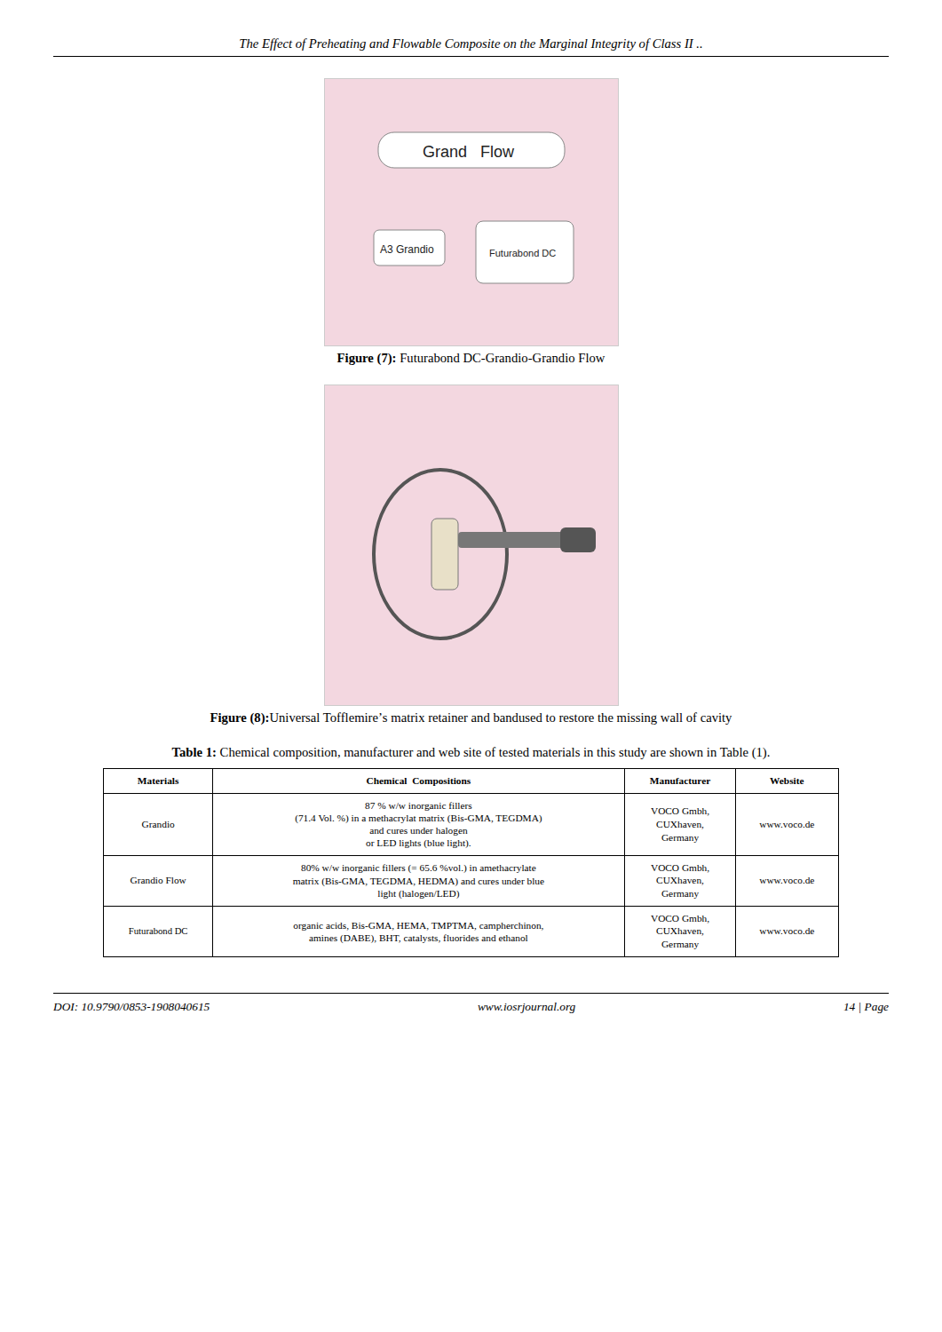The Effect of Preheating and Flowable Composite on the Marginal Integrity of Class II ..
Figure (7): Futurabond DC-Grandio-Grandio Flow
Figure (8): Universal Tofflemireʼs matrix retainer and bandused to restore the missing wall of cavity
Table 1: Chemical composition, manufacturer and web site of tested materials in this study are shown in Table (1).
| Materials | Chemical Compositions | Manufacturer | Website |
| --- | --- | --- | --- |
| Grandio | 87 % w/w inorganic fillers (71.4 Vol. %) in a methacrylat matrix (Bis-GMA, TEGDMA) and cures under halogen or LED lights (blue light). | VOCO Gmbh, CUXhaven, Germany | www.voco.de |
| Grandio Flow | 80% w/w inorganic fillers (= 65.6 %vol.) in amethacrylate matrix (Bis-GMA, TEGDMA, HEDMA) and cures under blue light (halogen/LED) | VOCO Gmbh, CUXhaven, Germany | www.voco.de |
| Futurabond DC | organic acids, Bis-GMA, HEMA, TMPTMA, campherchinon, amines (DABE), BHT, catalysts, fluorides and ethanol | VOCO Gmbh, CUXhaven, Germany | www.voco.de |
DOI: 10.9790/0853-1908040615 www.iosrjournal.org 14 | Page